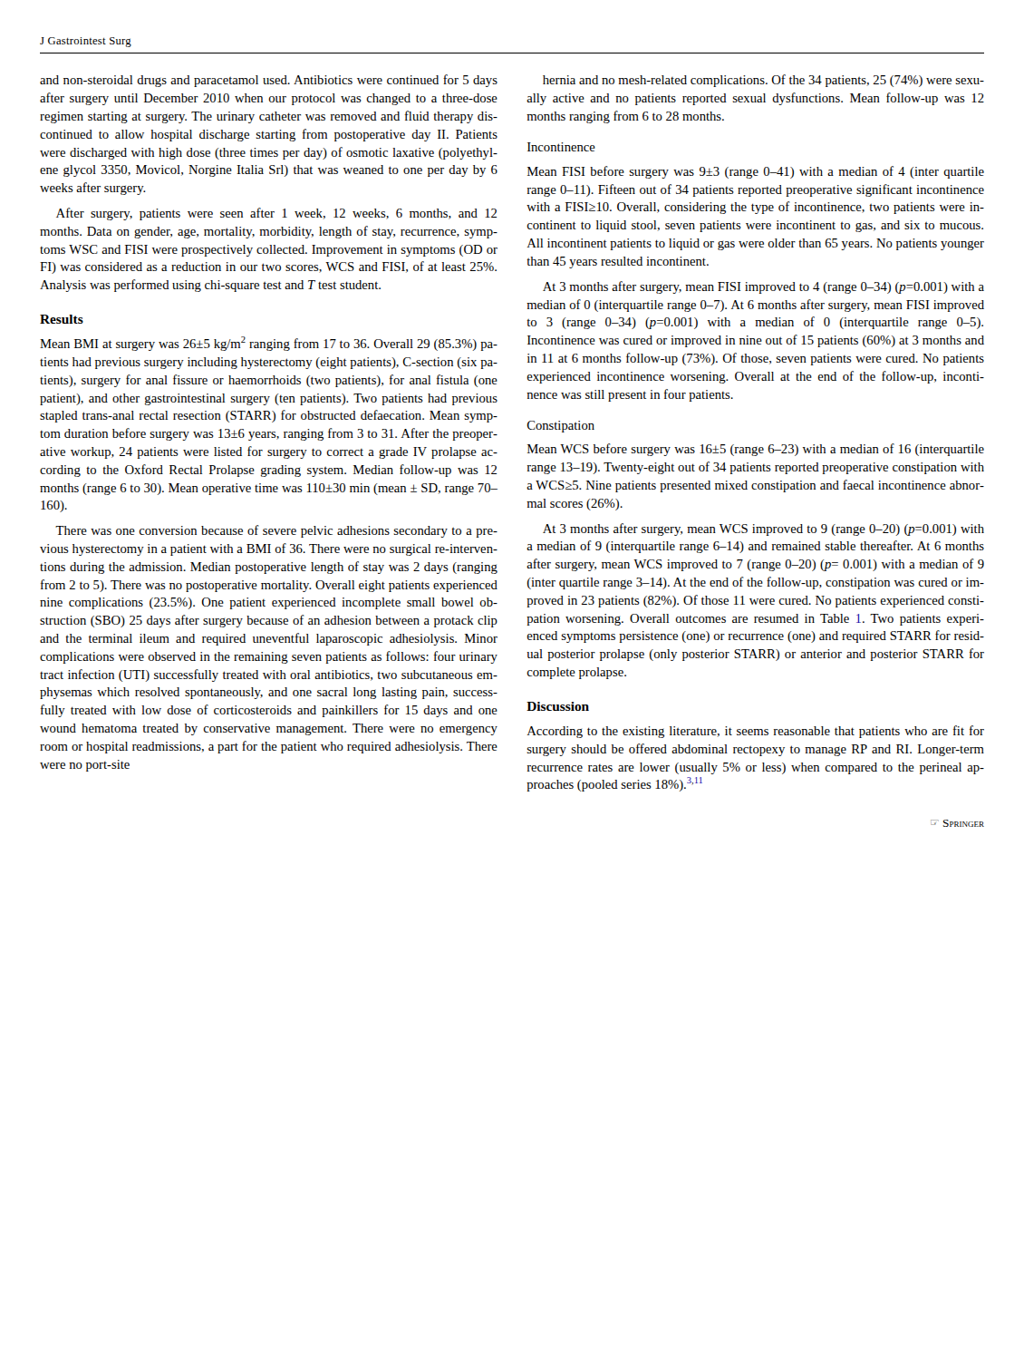J Gastrointest Surg
and non-steroidal drugs and paracetamol used. Antibiotics were continued for 5 days after surgery until December 2010 when our protocol was changed to a three-dose regimen starting at surgery. The urinary catheter was removed and fluid therapy discontinued to allow hospital discharge starting from postoperative day II. Patients were discharged with high dose (three times per day) of osmotic laxative (polyethylene glycol 3350, Movicol, Norgine Italia Srl) that was weaned to one per day by 6 weeks after surgery.
After surgery, patients were seen after 1 week, 12 weeks, 6 months, and 12 months. Data on gender, age, mortality, morbidity, length of stay, recurrence, symptoms WSC and FISI were prospectively collected. Improvement in symptoms (OD or FI) was considered as a reduction in our two scores, WCS and FISI, of at least 25%. Analysis was performed using chi-square test and T test student.
Results
Mean BMI at surgery was 26±5 kg/m2 ranging from 17 to 36. Overall 29 (85.3%) patients had previous surgery including hysterectomy (eight patients), C-section (six patients), surgery for anal fissure or haemorrhoids (two patients), for anal fistula (one patient), and other gastrointestinal surgery (ten patients). Two patients had previous stapled trans-anal rectal resection (STARR) for obstructed defaecation. Mean symptom duration before surgery was 13±6 years, ranging from 3 to 31. After the preoperative workup, 24 patients were listed for surgery to correct a grade IV prolapse according to the Oxford Rectal Prolapse grading system. Median follow-up was 12 months (range 6 to 30). Mean operative time was 110±30 min (mean ± SD, range 70–160).
There was one conversion because of severe pelvic adhesions secondary to a previous hysterectomy in a patient with a BMI of 36. There were no surgical re-interventions during the admission. Median postoperative length of stay was 2 days (ranging from 2 to 5). There was no postoperative mortality. Overall eight patients experienced nine complications (23.5%). One patient experienced incomplete small bowel obstruction (SBO) 25 days after surgery because of an adhesion between a protack clip and the terminal ileum and required uneventful laparoscopic adhesiolysis. Minor complications were observed in the remaining seven patients as follows: four urinary tract infection (UTI) successfully treated with oral antibiotics, two subcutaneous emphysemas which resolved spontaneously, and one sacral long lasting pain, successfully treated with low dose of corticosteroids and painkillers for 15 days and one wound hematoma treated by conservative management. There were no emergency room or hospital readmissions, a part for the patient who required adhesiolysis. There were no port-site
hernia and no mesh-related complications. Of the 34 patients, 25 (74%) were sexually active and no patients reported sexual dysfunctions. Mean follow-up was 12 months ranging from 6 to 28 months.
Incontinence
Mean FISI before surgery was 9±3 (range 0–41) with a median of 4 (inter quartile range 0–11). Fifteen out of 34 patients reported preoperative significant incontinence with a FISI≥10. Overall, considering the type of incontinence, two patients were incontinent to liquid stool, seven patients were incontinent to gas, and six to mucous. All incontinent patients to liquid or gas were older than 65 years. No patients younger than 45 years resulted incontinent.
At 3 months after surgery, mean FISI improved to 4 (range 0–34) (p=0.001) with a median of 0 (interquartile range 0–7). At 6 months after surgery, mean FISI improved to 3 (range 0–34) (p=0.001) with a median of 0 (interquartile range 0–5). Incontinence was cured or improved in nine out of 15 patients (60%) at 3 months and in 11 at 6 months follow-up (73%). Of those, seven patients were cured. No patients experienced incontinence worsening. Overall at the end of the follow-up, incontinence was still present in four patients.
Constipation
Mean WCS before surgery was 16±5 (range 6–23) with a median of 16 (interquartile range 13–19). Twenty-eight out of 34 patients reported preoperative constipation with a WCS≥5. Nine patients presented mixed constipation and faecal incontinence abnormal scores (26%).
At 3 months after surgery, mean WCS improved to 9 (range 0–20) (p=0.001) with a median of 9 (interquartile range 6–14) and remained stable thereafter. At 6 months after surgery, mean WCS improved to 7 (range 0–20) (p= 0.001) with a median of 9 (inter quartile range 3–14). At the end of the follow-up, constipation was cured or improved in 23 patients (82%). Of those 11 were cured. No patients experienced constipation worsening. Overall outcomes are resumed in Table 1. Two patients experienced symptoms persistence (one) or recurrence (one) and required STARR for residual posterior prolapse (only posterior STARR) or anterior and posterior STARR for complete prolapse.
Discussion
According to the existing literature, it seems reasonable that patients who are fit for surgery should be offered abdominal rectopexy to manage RP and RI. Longer-term recurrence rates are lower (usually 5% or less) when compared to the perineal approaches (pooled series 18%).3,11
☞Springer